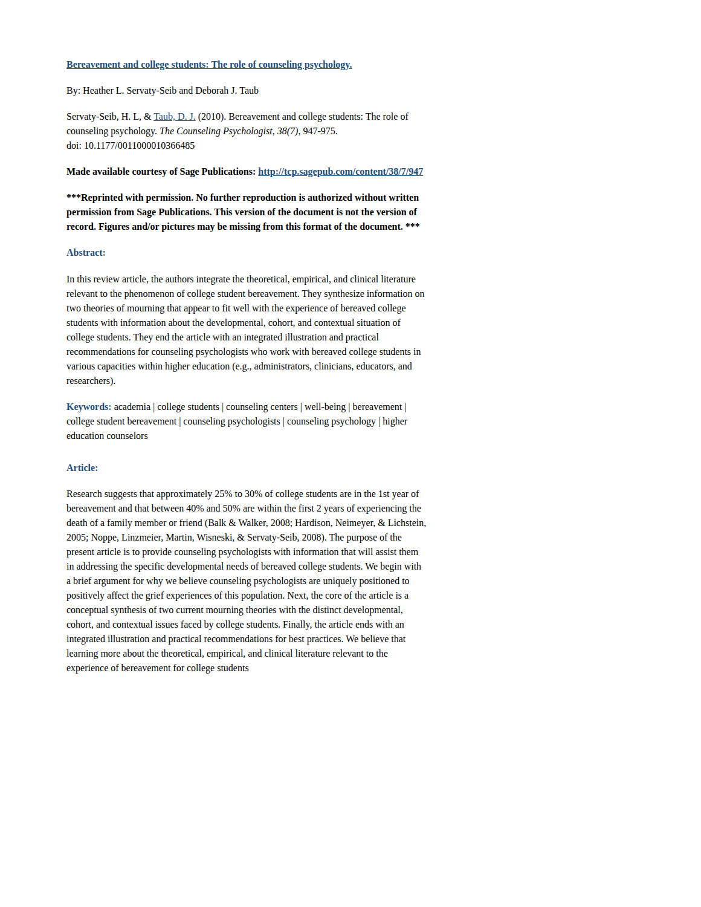Bereavement and college students: The role of counseling psychology.
By: Heather L. Servaty-Seib and Deborah J. Taub
Servaty-Seib, H. L, & Taub, D. J. (2010). Bereavement and college students: The role of counseling psychology. The Counseling Psychologist, 38(7), 947-975.
doi: 10.1177/0011000010366485
Made available courtesy of Sage Publications: http://tcp.sagepub.com/content/38/7/947
***Reprinted with permission. No further reproduction is authorized without written permission from Sage Publications. This version of the document is not the version of record. Figures and/or pictures may be missing from this format of the document. ***
Abstract:
In this review article, the authors integrate the theoretical, empirical, and clinical literature relevant to the phenomenon of college student bereavement. They synthesize information on two theories of mourning that appear to fit well with the experience of bereaved college students with information about the developmental, cohort, and contextual situation of college students. They end the article with an integrated illustration and practical recommendations for counseling psychologists who work with bereaved college students in various capacities within higher education (e.g., administrators, clinicians, educators, and researchers).
Keywords: academia | college students | counseling centers | well-being | bereavement | college student bereavement | counseling psychologists | counseling psychology | higher education counselors
Article:
Research suggests that approximately 25% to 30% of college students are in the 1st year of bereavement and that between 40% and 50% are within the first 2 years of experiencing the death of a family member or friend (Balk & Walker, 2008; Hardison, Neimeyer, & Lichstein, 2005; Noppe, Linzmeier, Martin, Wisneski, & Servaty-Seib, 2008). The purpose of the present article is to provide counseling psychologists with information that will assist them in addressing the specific developmental needs of bereaved college students. We begin with a brief argument for why we believe counseling psychologists are uniquely positioned to positively affect the grief experiences of this population. Next, the core of the article is a conceptual synthesis of two current mourning theories with the distinct developmental, cohort, and contextual issues faced by college students. Finally, the article ends with an integrated illustration and practical recommendations for best practices. We believe that learning more about the theoretical, empirical, and clinical literature relevant to the experience of bereavement for college students